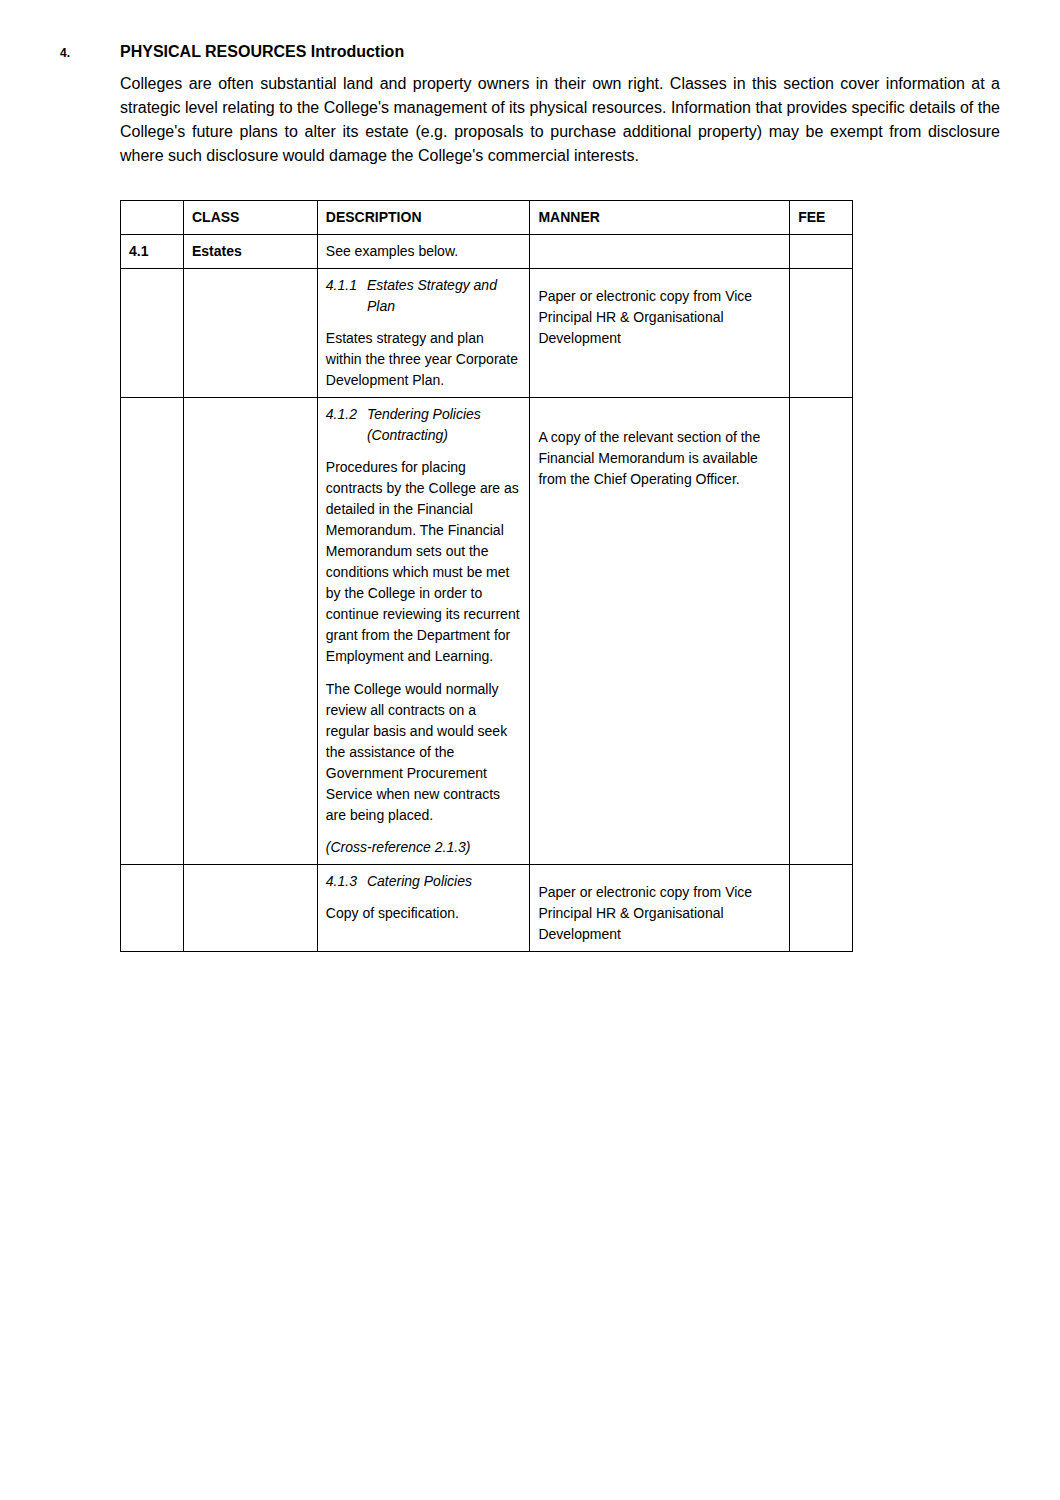4.
PHYSICAL RESOURCES Introduction
Colleges are often substantial land and property owners in their own right. Classes in this section cover information at a strategic level relating to the College's management of its physical resources. Information that provides specific details of the College's future plans to alter its estate (e.g. proposals to purchase additional property) may be exempt from disclosure where such disclosure would damage the College's commercial interests.
| | CLASS | DESCRIPTION | MANNER | FEE |
| --- | --- | --- | --- | --- |
| 4.1 | Estates | See examples below. | | |
| | | 4.1.1 Estates Strategy and Plan Estates strategy and plan within the three year Corporate Development Plan. | Paper or electronic copy from Vice Principal HR & Organisational Development | |
| | | 4.1.2 Tendering Policies (Contracting) Procedures for placing contracts by the College are as detailed in the Financial Memorandum. The Financial Memorandum sets out the conditions which must be met by the College in order to continue reviewing its recurrent grant from the Department for Employment and Learning. The College would normally review all contracts on a regular basis and would seek the assistance of the Government Procurement Service when new contracts are being placed. (Cross-reference 2.1.3) | A copy of the relevant section of the Financial Memorandum is available from the Chief Operating Officer. | |
| | | 4.1.3 Catering Policies Copy of specification. | Paper or electronic copy from Vice Principal HR & Organisational Development | |